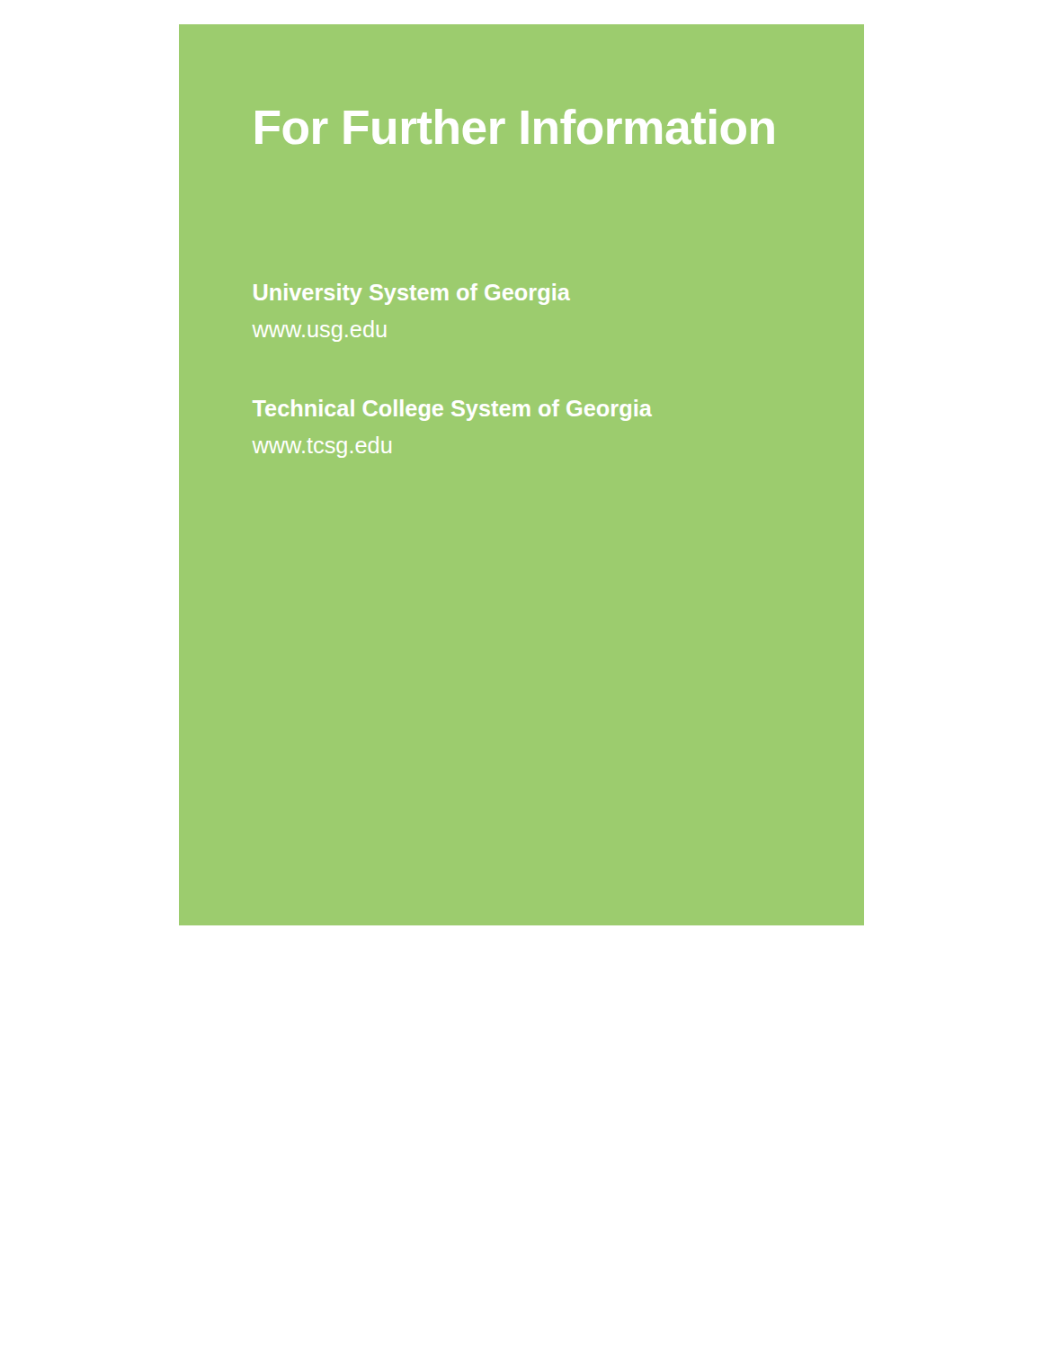For Further Information
University System of Georgia
www.usg.edu
Technical College System of Georgia
www.tcsg.edu